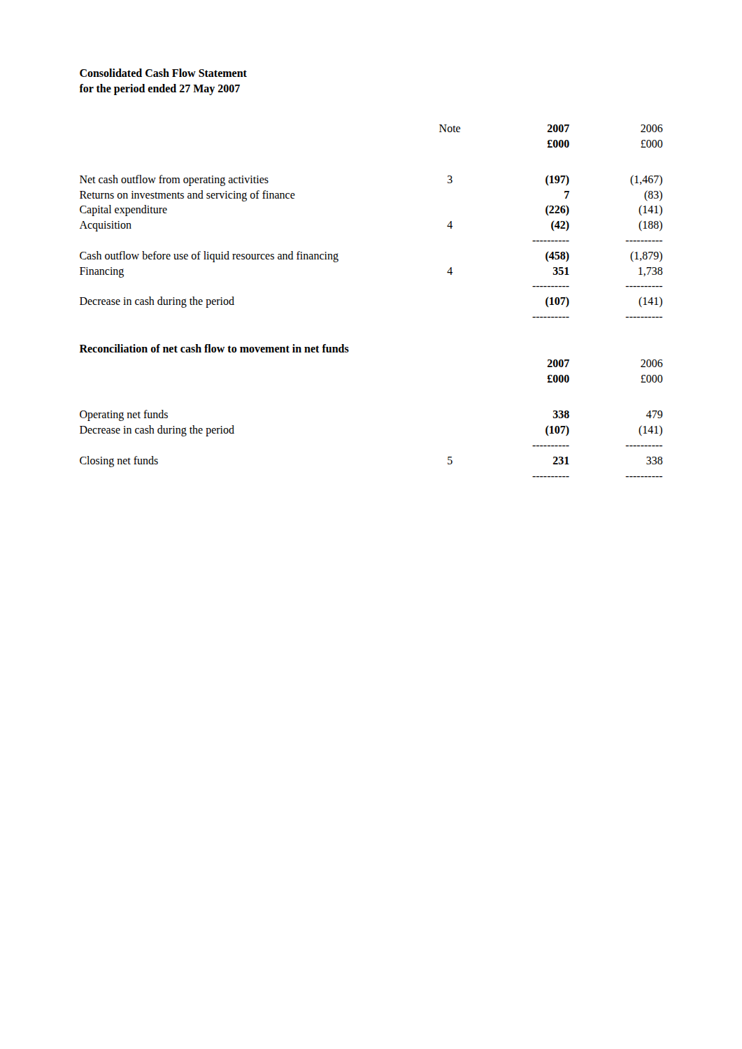Consolidated Cash Flow Statement
for the period ended 27 May 2007
| | Note | 2007 | 2006 |
| | | £000 | £000 |
| Net cash outflow from operating activities | 3 | (197) | (1,467) |
| Returns on investments and servicing of finance | | 7 | (83) |
| Capital expenditure | | (226) | (141) |
| Acquisition | 4 | (42) | (188) |
| | | ---------- | ---------- |
| Cash outflow before use of liquid resources and financing | | (458) | (1,879) |
| Financing | 4 | 351 | 1,738 |
| | | ---------- | ---------- |
| Decrease in cash during the period | | (107) | (141) |
| | | ---------- | ---------- |
| Reconciliation of net cash flow to movement in net funds |
| | | 2007 | 2006 |
| | | £000 | £000 |
| Operating net funds | | 338 | 479 |
| Decrease in cash during the period | | (107) | (141) |
| | | ---------- | ---------- |
| Closing net funds | 5 | 231 | 338 |
| | | ---------- | ---------- |